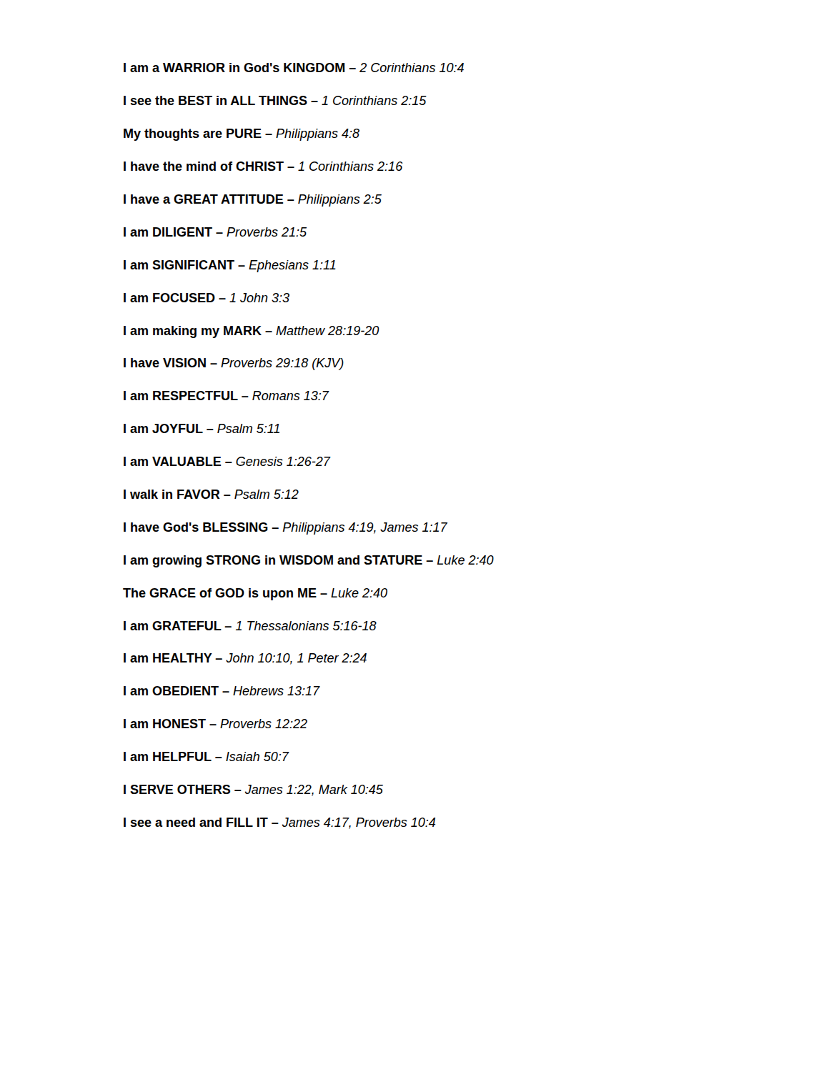I am a WARRIOR in God's KINGDOM – 2 Corinthians 10:4
I see the BEST in ALL THINGS – 1 Corinthians 2:15
My thoughts are PURE – Philippians 4:8
I have the mind of CHRIST – 1 Corinthians 2:16
I have a GREAT ATTITUDE – Philippians 2:5
I am DILIGENT – Proverbs 21:5
I am SIGNIFICANT – Ephesians 1:11
I am FOCUSED – 1 John 3:3
I am making my MARK – Matthew 28:19-20
I have VISION – Proverbs 29:18 (KJV)
I am RESPECTFUL – Romans 13:7
I am JOYFUL – Psalm 5:11
I am VALUABLE – Genesis 1:26-27
I walk in FAVOR – Psalm 5:12
I have God's BLESSING – Philippians 4:19, James 1:17
I am growing STRONG in WISDOM and STATURE – Luke 2:40
The GRACE of GOD is upon ME – Luke 2:40
I am GRATEFUL – 1 Thessalonians 5:16-18
I am HEALTHY – John 10:10, 1 Peter 2:24
I am OBEDIENT – Hebrews 13:17
I am HONEST – Proverbs 12:22
I am HELPFUL – Isaiah 50:7
I SERVE OTHERS – James 1:22, Mark 10:45
I see a need and FILL IT – James 4:17, Proverbs 10:4